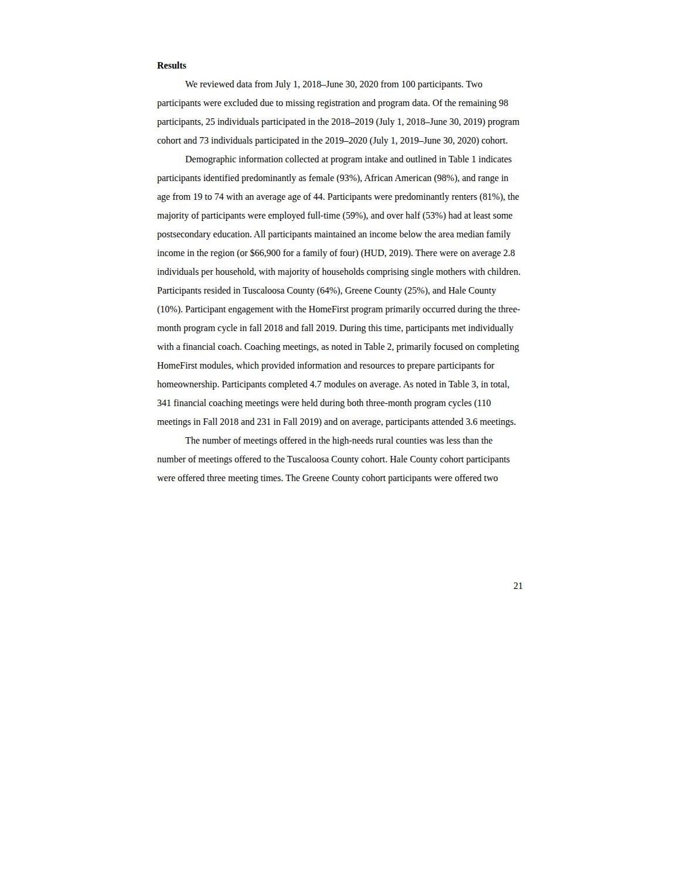Results
We reviewed data from July 1, 2018–June 30, 2020 from 100 participants. Two participants were excluded due to missing registration and program data. Of the remaining 98 participants, 25 individuals participated in the 2018–2019 (July 1, 2018–June 30, 2019) program cohort and 73 individuals participated in the 2019–2020 (July 1, 2019–June 30, 2020) cohort.
Demographic information collected at program intake and outlined in Table 1 indicates participants identified predominantly as female (93%), African American (98%), and range in age from 19 to 74 with an average age of 44. Participants were predominantly renters (81%), the majority of participants were employed full-time (59%), and over half (53%) had at least some postsecondary education. All participants maintained an income below the area median family income in the region (or $66,900 for a family of four) (HUD, 2019). There were on average 2.8 individuals per household, with majority of households comprising single mothers with children. Participants resided in Tuscaloosa County (64%), Greene County (25%), and Hale County (10%). Participant engagement with the HomeFirst program primarily occurred during the three-month program cycle in fall 2018 and fall 2019. During this time, participants met individually with a financial coach. Coaching meetings, as noted in Table 2, primarily focused on completing HomeFirst modules, which provided information and resources to prepare participants for homeownership. Participants completed 4.7 modules on average. As noted in Table 3, in total, 341 financial coaching meetings were held during both three-month program cycles (110 meetings in Fall 2018 and 231 in Fall 2019) and on average, participants attended 3.6 meetings.
The number of meetings offered in the high-needs rural counties was less than the number of meetings offered to the Tuscaloosa County cohort. Hale County cohort participants were offered three meeting times. The Greene County cohort participants were offered two
21